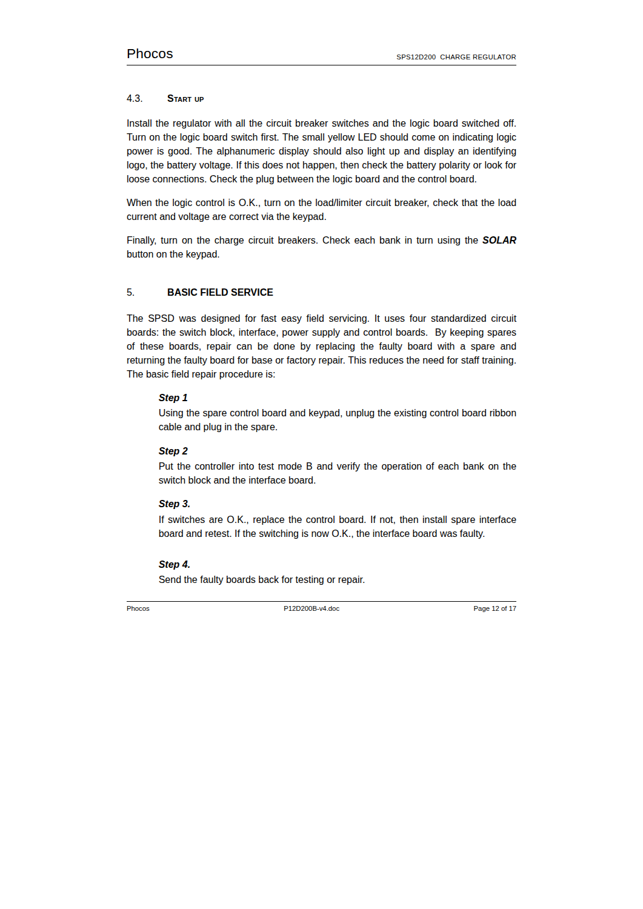Phocos
SPS12D200 Charge Regulator
4.3. Start up
Install the regulator with all the circuit breaker switches and the logic board switched off. Turn on the logic board switch first. The small yellow LED should come on indicating logic power is good. The alphanumeric display should also light up and display an identifying logo, the battery voltage. If this does not happen, then check the battery polarity or look for loose connections. Check the plug between the logic board and the control board.
When the logic control is O.K., turn on the load/limiter circuit breaker, check that the load current and voltage are correct via the keypad.
Finally, turn on the charge circuit breakers. Check each bank in turn using the SOLAR button on the keypad.
5. BASIC FIELD SERVICE
The SPSD was designed for fast easy field servicing. It uses four standardized circuit boards: the switch block, interface, power supply and control boards. By keeping spares of these boards, repair can be done by replacing the faulty board with a spare and returning the faulty board for base or factory repair. This reduces the need for staff training. The basic field repair procedure is:
Step 1
Using the spare control board and keypad, unplug the existing control board ribbon cable and plug in the spare.
Step 2
Put the controller into test mode B and verify the operation of each bank on the switch block and the interface board.
Step 3.
If switches are O.K., replace the control board. If not, then install spare interface board and retest. If the switching is now O.K., the interface board was faulty.
Step 4.
Send the faulty boards back for testing or repair.
Phocos
P12D200B-v4.doc
Page 12 of 17